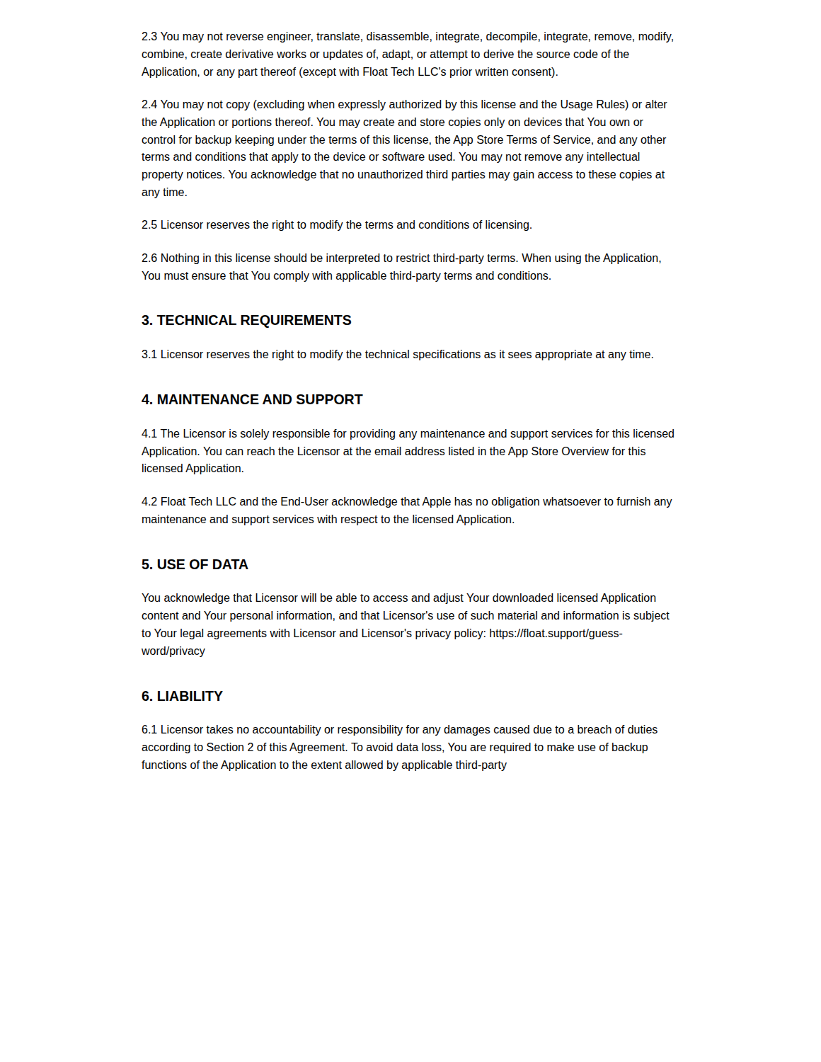2.3 You may not reverse engineer, translate, disassemble, integrate, decompile, integrate, remove, modify, combine, create derivative works or updates of, adapt, or attempt to derive the source code of the Application, or any part thereof (except with Float Tech LLC's prior written consent).
2.4 You may not copy (excluding when expressly authorized by this license and the Usage Rules) or alter the Application or portions thereof. You may create and store copies only on devices that You own or control for backup keeping under the terms of this license, the App Store Terms of Service, and any other terms and conditions that apply to the device or software used. You may not remove any intellectual property notices. You acknowledge that no unauthorized third parties may gain access to these copies at any time.
2.5 Licensor reserves the right to modify the terms and conditions of licensing.
2.6 Nothing in this license should be interpreted to restrict third-party terms. When using the Application, You must ensure that You comply with applicable third-party terms and conditions.
3. TECHNICAL REQUIREMENTS
3.1 Licensor reserves the right to modify the technical specifications as it sees appropriate at any time.
4. MAINTENANCE AND SUPPORT
4.1 The Licensor is solely responsible for providing any maintenance and support services for this licensed Application. You can reach the Licensor at the email address listed in the App Store Overview for this licensed Application.
4.2 Float Tech LLC and the End-User acknowledge that Apple has no obligation whatsoever to furnish any maintenance and support services with respect to the licensed Application.
5. USE OF DATA
You acknowledge that Licensor will be able to access and adjust Your downloaded licensed Application content and Your personal information, and that Licensor's use of such material and information is subject to Your legal agreements with Licensor and Licensor's privacy policy: https://float.support/guess-word/privacy
6. LIABILITY
6.1 Licensor takes no accountability or responsibility for any damages caused due to a breach of duties according to Section 2 of this Agreement. To avoid data loss, You are required to make use of backup functions of the Application to the extent allowed by applicable third-party